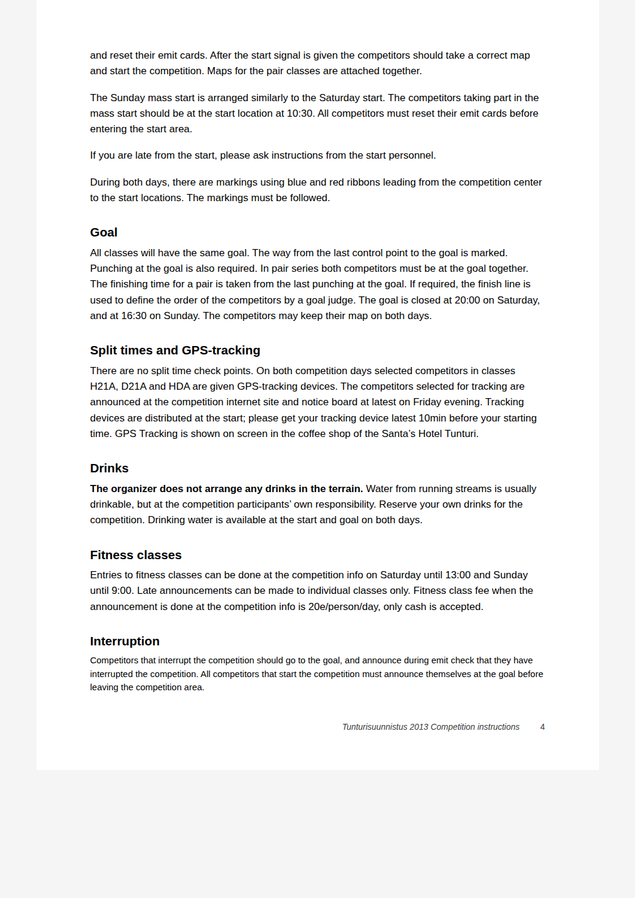and reset their emit cards. After the start signal is given the competitors should take a correct map and start the competition. Maps for the pair classes are attached together.
The Sunday mass start is arranged similarly to the Saturday start. The competitors taking part in the mass start should be at the start location at 10:30. All competitors must reset their emit cards before entering the start area.
If you are late from the start, please ask instructions from the start personnel.
During both days, there are markings using blue and red ribbons leading from the competition center to the start locations. The markings must be followed.
Goal
All classes will have the same goal. The way from the last control point to the goal is marked. Punching at the goal is also required. In pair series both competitors must be at the goal together. The finishing time for a pair is taken from the last punching at the goal. If required, the finish line is used to define the order of the competitors by a goal judge. The goal is closed at 20:00 on Saturday, and at 16:30 on Sunday. The competitors may keep their map on both days.
Split times and GPS-tracking
There are no split time check points. On both competition days selected competitors in classes H21A, D21A and HDA are given GPS-tracking devices. The competitors selected for tracking are announced at the competition internet site and notice board at latest on Friday evening. Tracking devices are distributed at the start; please get your tracking device latest 10min before your starting time. GPS Tracking is shown on screen in the coffee shop of the Santa’s Hotel Tunturi.
Drinks
The organizer does not arrange any drinks in the terrain. Water from running streams is usually drinkable, but at the competition participants’ own responsibility. Reserve your own drinks for the competition. Drinking water is available at the start and goal on both days.
Fitness classes
Entries to fitness classes can be done at the competition info on Saturday until 13:00 and Sunday until 9:00. Late announcements can be made to individual classes only. Fitness class fee when the announcement is done at the competition info is 20e/person/day, only cash is accepted.
Interruption
Competitors that interrupt the competition should go to the goal, and announce during emit check that they have interrupted the competition. All competitors that start the competition must announce themselves at the goal before leaving the competition area.
Tunturisuunnistus 2013 Competition instructions 4